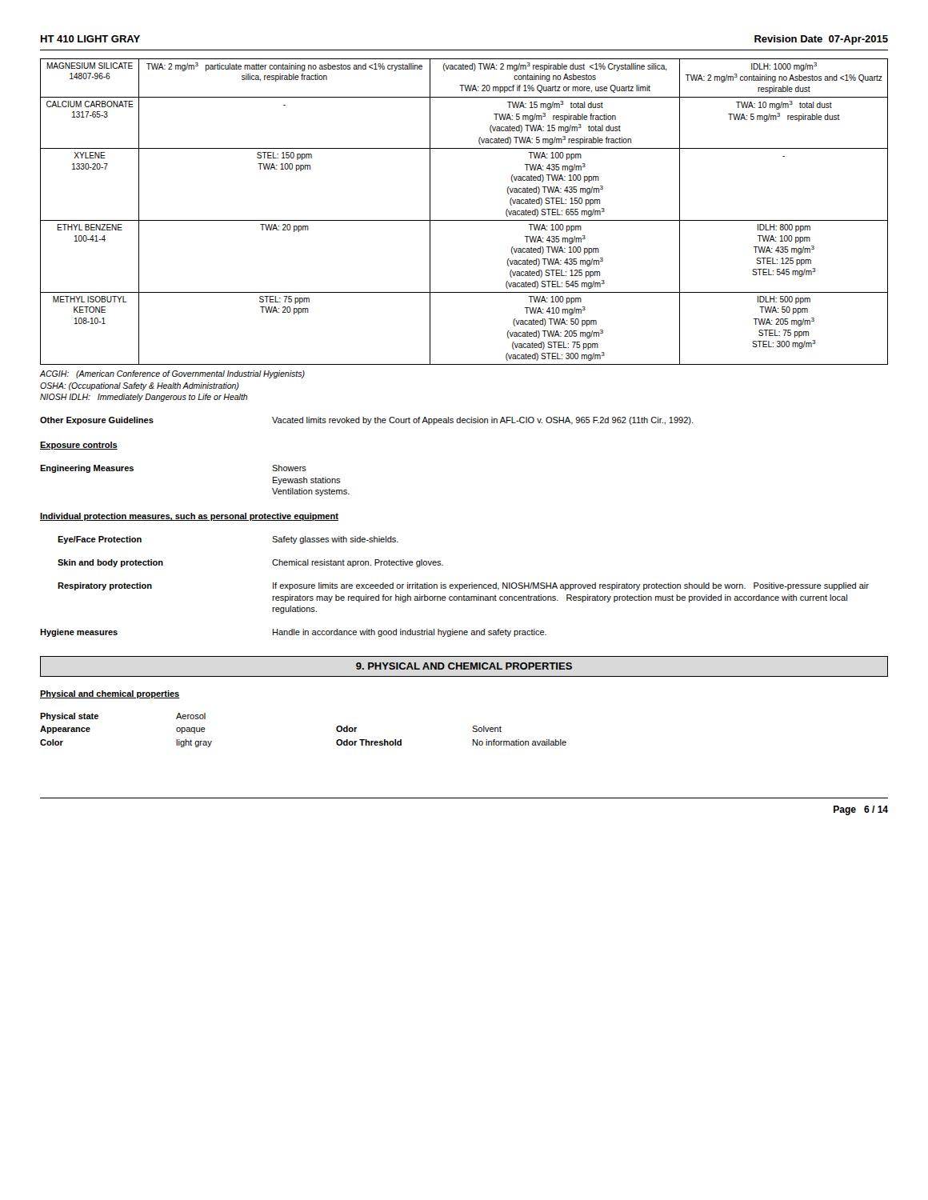HT 410 LIGHT GRAY Revision Date 07-Apr-2015
| MAGNESIUM SILICATE 14807-96-6 | TWA: 2 mg/m 3 particulate matter containing no asbestos and <1% crystalline silica, respirable fraction | (vacated) TWA: 2 mg/m 3 respirable dust <1% Crystalline silica, containing no Asbestos TWA: 20 mppcf if 1% Quartz or more, use Quartz limit | IDLH: 1000 mg/m 3 TWA: 2 mg/m 3 containing no Asbestos and <1% Quartz respirable dust |
| CALCIUM CARBONATE 1317-65-3 | - | TWA: 15 mg/m 3 total dust TWA: 5 mg/m 3 respirable fraction (vacated) TWA: 15 mg/m 3 total dust (vacated) TWA: 5 mg/m 3 respirable fraction | TWA: 10 mg/m 3 total dust TWA: 5 mg/m 3 respirable dust |
| XYLENE 1330-20-7 | STEL: 150 ppm TWA: 100 ppm | TWA: 100 ppm TWA: 435 mg/m 3 (vacated) TWA: 100 ppm (vacated) TWA: 435 mg/m 3 (vacated) STEL: 150 ppm (vacated) STEL: 655 mg/m 3 | - |
| ETHYL BENZENE 100-41-4 | TWA: 20 ppm | TWA: 100 ppm TWA: 435 mg/m 3 (vacated) TWA: 100 ppm (vacated) TWA: 435 mg/m 3 (vacated) STEL: 125 ppm (vacated) STEL: 545 mg/m 3 | IDLH: 800 ppm TWA: 100 ppm TWA: 435 mg/m 3 STEL: 125 ppm STEL: 545 mg/m 3 |
| METHYL ISOBUTYL KETONE 108-10-1 | STEL: 75 ppm TWA: 20 ppm | TWA: 100 ppm TWA: 410 mg/m 3 (vacated) TWA: 50 ppm (vacated) TWA: 205 mg/m 3 (vacated) STEL: 75 ppm (vacated) STEL: 300 mg/m 3 | IDLH: 500 ppm TWA: 50 ppm TWA: 205 mg/m 3 STEL: 75 ppm STEL: 300 mg/m 3 |
ACGIH: (American Conference of Governmental Industrial Hygienists)
OSHA: (Occupational Safety & Health Administration)
NIOSH IDLH: Immediately Dangerous to Life or Health
Other Exposure Guidelines
Vacated limits revoked by the Court of Appeals decision in AFL-CIO v. OSHA, 965 F.2d 962 (11th Cir., 1992).
Exposure controls
Engineering Measures
Showers
Eyewash stations
Ventilation systems.
Individual protection measures, such as personal protective equipment
Eye/Face Protection
Safety glasses with side-shields.
Skin and body protection
Chemical resistant apron. Protective gloves.
Respiratory protection
If exposure limits are exceeded or irritation is experienced, NIOSH/MSHA approved respiratory protection should be worn. Positive-pressure supplied air respirators may be required for high airborne contaminant concentrations. Respiratory protection must be provided in accordance with current local regulations.
Hygiene measures
Handle in accordance with good industrial hygiene and safety practice.
9. PHYSICAL AND CHEMICAL PROPERTIES
Physical and chemical properties
| Physical state | Aerosol | | |
| Appearance | opaque | Odor | Solvent |
| Color | light gray | Odor Threshold | No information available |
Page 6 / 14